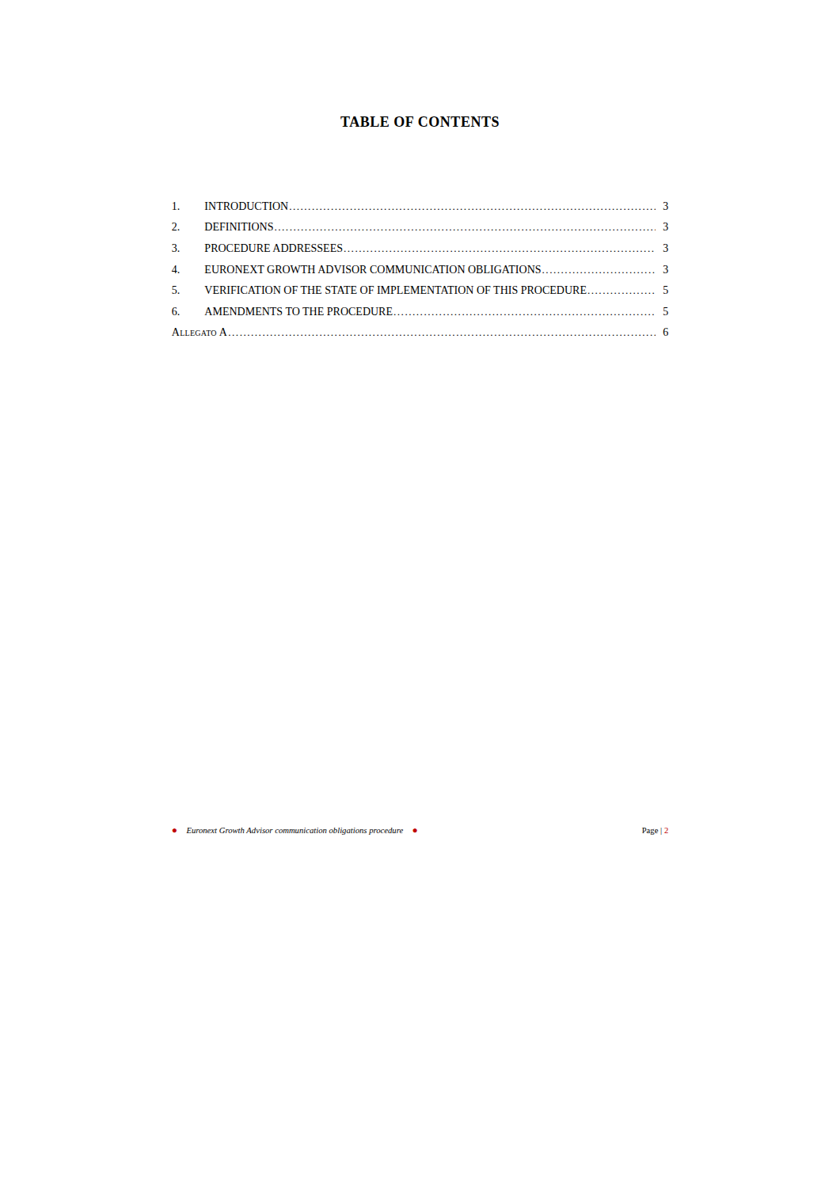TABLE OF CONTENTS
1. INTRODUCTION ........................................................................................................................................................... 3
2. DEFINITIONS .............................................................................................................................................................. 3
3. PROCEDURE ADDRESSEES ......................................................................................................................... 3
4. EURONEXT GROWTH ADVISOR COMMUNICATION OBLIGATIONS ................................................. 3
5. VERIFICATION OF THE STATE OF IMPLEMENTATION OF THIS PROCEDURE ............................... 5
6. AMENDMENTS TO THE PROCEDURE .......................................................................................................... 5
Allegato A ................................................................................................................................................................................. 6
● Euronext Growth Advisor communication obligations procedure ●
Page | 2